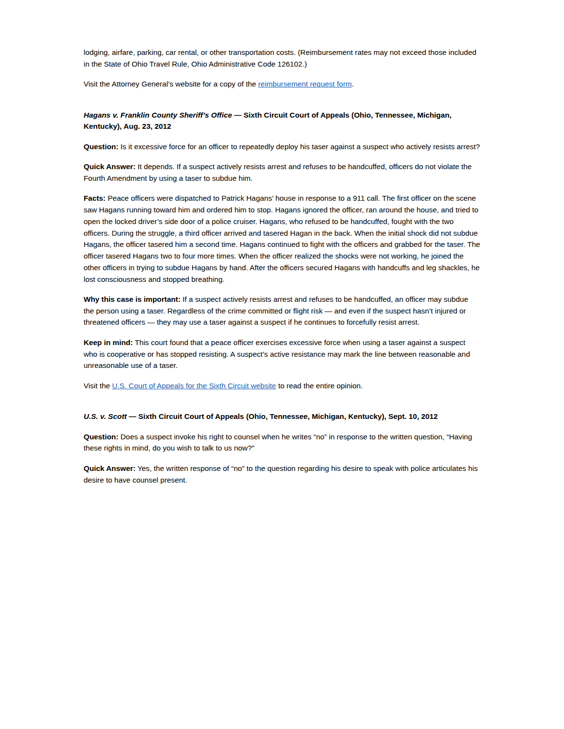lodging, airfare, parking, car rental, or other transportation costs. (Reimbursement rates may not exceed those included in the State of Ohio Travel Rule, Ohio Administrative Code 126102.)
Visit the Attorney General’s website for a copy of the reimbursement request form.
Hagans v. Franklin County Sheriff’s Office — Sixth Circuit Court of Appeals (Ohio, Tennessee, Michigan, Kentucky), Aug. 23, 2012
Question: Is it excessive force for an officer to repeatedly deploy his taser against a suspect who actively resists arrest?
Quick Answer: It depends. If a suspect actively resists arrest and refuses to be handcuffed, officers do not violate the Fourth Amendment by using a taser to subdue him.
Facts: Peace officers were dispatched to Patrick Hagans’ house in response to a 911 call. The first officer on the scene saw Hagans running toward him and ordered him to stop. Hagans ignored the officer, ran around the house, and tried to open the locked driver’s side door of a police cruiser. Hagans, who refused to be handcuffed, fought with the two officers. During the struggle, a third officer arrived and tasered Hagan in the back. When the initial shock did not subdue Hagans, the officer tasered him a second time. Hagans continued to fight with the officers and grabbed for the taser. The officer tasered Hagans two to four more times. When the officer realized the shocks were not working, he joined the other officers in trying to subdue Hagans by hand. After the officers secured Hagans with handcuffs and leg shackles, he lost consciousness and stopped breathing.
Why this case is important: If a suspect actively resists arrest and refuses to be handcuffed, an officer may subdue the person using a taser. Regardless of the crime committed or flight risk — and even if the suspect hasn’t injured or threatened officers — they may use a taser against a suspect if he continues to forcefully resist arrest.
Keep in mind: This court found that a peace officer exercises excessive force when using a taser against a suspect who is cooperative or has stopped resisting. A suspect’s active resistance may mark the line between reasonable and unreasonable use of a taser.
Visit the U.S. Court of Appeals for the Sixth Circuit website to read the entire opinion.
U.S. v. Scott — Sixth Circuit Court of Appeals (Ohio, Tennessee, Michigan, Kentucky), Sept. 10, 2012
Question: Does a suspect invoke his right to counsel when he writes “no” in response to the written question, “Having these rights in mind, do you wish to talk to us now?”
Quick Answer: Yes, the written response of “no” to the question regarding his desire to speak with police articulates his desire to have counsel present.